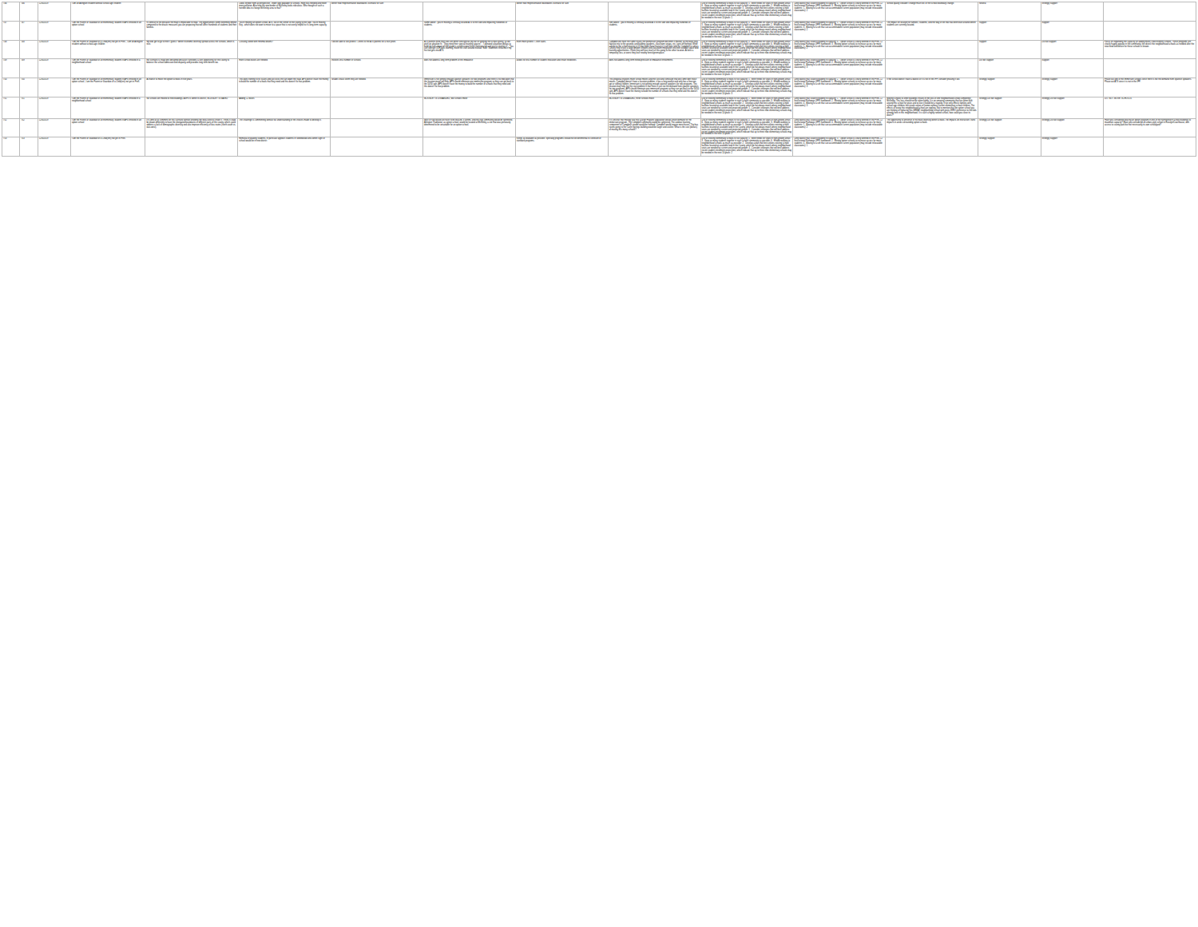| 746 | 746 | 12/6/2019 | I am an Arlington resident without school age children | | Looks terrible from all perspective - fewer kids walkable to schools, more bus needed and fewer more pollution. Also how the new border of McKinley looks ridiculous. Who thought of such a horrible idea to change McKinley area to that? | Better than Representative Boundaries Scenario for sure | | Better than Representative Boundaries Scenario for sure | | Use of existing elementary schools to full capacity: 5 , Meet needs for seats in high-growth areas: 6 , Keep as many students together in each school community as possible: 2 , Enable walking to neighborhood schools as much as possible: 3 , Develop a plan that best utilizes existing school facilities located on available land in the County, which do not always match where neighborhood seats are needed for current and projected growth: 4 , Consider strategies that will best address recent student enrollment projections, which indicate that up to three new elementary schools may be needed in the next 10 years: 1 | Long waitlist that could fill building to capacity: 4 , Option school is clearly defined in the PreK-12 Instructional Pathways (IPP) framework: 3 , Moving option schools to increase access for more students: 1 , Moving to a site that can accommodate current population (may include relocatable classrooms): 2 | School quality shouldn't change much b/c of the school boundary change. | Neutral | Strongly Support | |
| 747 | 747 | 12/6/2019 | I am the Parent or Guardian of an Elementary Student in APS enrolled in an option school | It's difficult to tell because the map is impossible to read. The opportunities seem extremely limited compared to the drastic measures you are proposing that will affect hundreds of students and their families. | You're moving an option school, ATS, out of the center of the county to the side. You're moving Key - which does not want to move to a space that is not overly helpful to it's long-term capacity. | | Same above - you're moving a centrally located ATS to the side and impacting hundreds of students. | | See above - you're moving a centrally located ATS to the side and impacting hundreds of students. | Use of existing elementary schools to full capacity: 4 , Meet needs for seats in high-growth areas: 5 , Keep as many students together in each school community as possible: 1 , Enable walking to neighborhood schools as much as possible: 6 , Develop a plan that best utilizes existing school facilities located on available land in the County, which do not always match where neighborhood seats are needed for current and projected growth: 3 , Consider strategies that will best address recent student enrollment projections, which indicate that up to three new elementary schools may be needed in the next 10 years: 2 | Long waitlist that could fill building to capacity: 1 , Option school is clearly defined in the PreK-12 Instructional Pathways (IPP) framework: 4 , Moving option schools to increase access for more students: 3 , Moving to a site that can accommodate current population (may include relocatable classrooms): 2 | The impact on location for families, students, and the way of life that has been built around where students are currently located. | Support | Support | |
| 748 | 748 | 12/6/2019 | I am the Parent or Guardian of a Child(ren) not yet in PreK , I am an Arlington resident without school-age children | My kids get to go to their I guess? Better economic diversity spread across the schools, which is nice. | Crossing Glebe with minimal deaths? | I will be able to sell protest T-Shirts to the ATS parents for a nice profit. | ATS parents think their kids are better and special (by fact of winning the school lottery) so will pitch an absolute fit. "They need their special learning spaces!", "I donated a bazillion dollars to build my kid's mean all 3rd graders a professional level chemistry lab and you're stealing it!", "You can't disrupt OUR kid's learning, move the craft around instead" Note: Statement retracted if my first kid gets into ATS. | Even more protest T-Shirt sales. | Campbell will have the same issues the Montessori program did when it moved: all the work they had put into to the grounds and building (gardens, classroom setups, etc.) gets left behind. While a boon to the school moving in (if they want those features) it will take time for Campbell to adjust. Clearly they've put a large amount of work and classroom integration into their outdoor space and learning opportunities. I think they will lose much of this going to the other location. At best a temporary loss, at worst they lose nearby forest/greenspace. | Use of existing elementary schools to full capacity: 4 , Meet needs for seats in high-growth areas: 3 , Keep as many students together in each school community as possible: 6 , Enable walking to neighborhood schools as much as possible: 5 , Develop a plan that best utilizes existing school facilities located on available land in the County, which do not always match where neighborhood seats are needed for current and projected growth: 2 , Consider strategies that will best address recent student enrollment projections, which indicate that up to three new elementary schools may be needed in the next 10 years: 1 | Long waitlist that could fill building to capacity: 4 , Option school is clearly defined in the PreK-12 Instructional Pathways (IPP) framework: 3 , Moving option schools to increase access for more students: 1 , Moving to a site that can accommodate current population (may include relocatable classrooms): 2 | | Support | Do Not Support | Focus on expanding the capacity (or adding more) choice/lottery schools. These programs are clearly hugely popular in the community, the district the neighborhood schools as needed after the new need and desire for these schools is known. |
| 749 | 749 | 12/6/2019 | I am the Parent or Guardian of an Elementary Student in APS enrolled in a neighborhood school | the scenario is really well designed because it provides a rare opportunity for the county to balance the school admission and disparity and provides long term benefit too. | more school buses are needed | involves less number of schools | does not address long term problem of the imbalance | allows for less number of student relocation and retain flexibilities | does not address long term needs/pressure of imbalance enrollments | Use of existing elementary schools to full capacity: 4 , Meet needs for seats in high-growth areas: 6 , Keep as many students together in each school community as possible: 4 , Enable walking to neighborhood schools as much as possible: 5 , Develop a plan that best utilizes existing school facilities located on available land in the County, which do not always match where neighborhood seats are needed for current and projected growth: 1 , Consider strategies that will best address recent student enrollment projections, which indicate that up to three new elementary schools may be needed in the next 10 years: 3 | Long waitlist that could fill building to capacity: 1 , Option school is clearly defined in the PreK-12 Instructional Pathways (IPP) framework: 2 , Moving option schools to increase access for more students: 4 , Moving to a site that can accommodate current population (may include relocatable classrooms): 3 | | Do Not Support | Support | |
| 750 | 750 | 12/6/2019 | I am the Parent or Guardian of an Elementary Student in APS enrolled in an option school , I am the Parent or Guardian of a Child(ren) not yet in PreK | A chance to move the option schools in five years. | This does nothing to fix issues and just kicks the can down the road. APS doesn't have the money to build the number of schools that they need and this doesn't fix that problem. | Grades snack seem they are needed. | Immersion is not getting enough spanish speakers for two programs and there is no indication that this location move will help. APS should eliminate one immersion program so they can get back to the 50/50 split. APS doesn't have the money to build the number of schools that they need and this doesn't fix that problem. | | This proposal involves more school moves and the cost and confusion that will come with those moves. Campbell doesn't have a location problem, it has a long waitlist and only has a few non-opt or sibling children. Immersion is not getting enough spanish speakers for two programs. This location may help, but the real problem is that there is just not the demand from spanish speakers for two programs. APS should eliminate one immersion program so they can get back to the 50/50 split. APS doesn't have the money to build the number of schools that they need and this doesn't fix that problem. | Use of existing elementary schools to full capacity: 5 , Meet needs for seats in high-growth areas: 6 , Keep as many students together in each school community as possible: 4 , Enable walking to neighborhood schools as much as possible: 1 , Develop a plan that best utilizes existing school facilities located on available land in the County, which do not always match where neighborhood seats are needed for current and projected growth: 2 , Consider strategies that will best address recent student enrollment projections, which indicate that up to three new elementary schools may be needed in the next 10 years: 3 | Long waitlist that could fill building to capacity: 2 , Option school is clearly defined in the PreK-12 Instructional Pathways (IPP) framework: 1 , Moving option schools to increase access for more students: 4 , Moving to a site that can accommodate current population (may include relocatable classrooms): 3 | If the school doesn't have a waitlist or it is not in the IPP, consider phasing it out. | Strongly Support | Strongly Support | Phase out one of the immersion schools since there is not the demand from Spanish speakers. Phase out ATS since it is not in the IPP. |
| 751 | 751 | 12/6/2019 | I am the Parent or Guardian of an Elementary Student in APS enrolled in a neighborhood school | No schools are moved to new buildings, ASFS is within its district, MCKINLEY IS SAVED | Adding 12 buses | | MCKINLEY IS DISBANDED, two schools move | | MCKINLEY IS DISBANDED, three schools move | Use of existing elementary schools to full capacity: 1 , Meet needs for seats in high-growth areas: 4 , Keep as many students together in each school community as possible: 3 , Enable walking to neighborhood schools as much as possible: 2 , Develop a plan that best utilizes existing school facilities located on available land in the County, which do not always match where neighborhood seats are needed for current and projected growth: 5 , Consider strategies that will best address recent student enrollment projections, which indicate that up to three new elementary schools may be needed in the next 10 years: 6 | Long waitlist that could fill building to capacity: 1 , Option school is clearly defined in the PreK-12 Instructional Pathways (IPP) framework: 2 , Moving option schools to increase access for more students: 4 , Moving to a site that can accommodate current population (may include relocatable classrooms): 3 | Moving schools to other buildings results in the loss of one neighborhood school completely: McKinley. This loss should not be taken lightly. It is an amazing community that has been built around this school for years and to lose it would be a tragedy. It not only effects families with school age children, but resale values of homes without current elementary school children. The effects of losing this neighborhood school are rippling. Not to mention that the option school you are thinking of replacing this GREAT neighborhood school with gives ZERO preference to the kids already here in this neighborhood. It is such a highly ranked school, how could you close its doors?! | Strongly Do Not Support | Strongly Do Not Support | DO. NOT. MOVE. SCHOOLS. |
| 752 | 752 | 12/6/2019 | I am the Parent or Guardian of an Elementary Student in APS enrolled in an option school | It is difficult to comment on this scenario without knowing the data used to create it. I think it could be drawn differently to have the elongated boundaries in different parts of the county, which could address a lack of demographic diversity and also improve efficiency of bus routes (north-south vs. east-west). | The challenge is commenting without full understanding of the choices made to develop it. | | Most of Key would still have to be bussed, it seems, and the Key community would be splintered. Arlington Traditional, as option school, would be located at McKinley, a site that was previously determined to be unsuitable for an option school. | | It is unclear that moving Key into a large Hispanic population would create demand for the immersion program. The Campbell community would be splintered. The outdoor learning component of Campbell's model would be harmed. Campbell would require more buses. The bus routes going to the Carlin Springs building would be larger and costlier. What is the cost (dollars) of moving this many schools? | Use of existing elementary schools to full capacity: 4 , Meet needs for seats in high-growth areas: 6 , Keep as many students together in each school community as possible: 3 , Enable walking to neighborhood schools as much as possible: 5 , Develop a plan that best utilizes existing school facilities located on available land in the County, which do not always match where neighborhood seats are needed for current and projected growth: 1 , Consider strategies that will best address recent student enrollment projections, which indicate that up to three new elementary schools may be needed in the next 10 years: 2 | Long waitlist that could fill building to capacity: 3 , Option school is clearly defined in the PreK-12 Instructional Pathways (IPP) framework: 4 , Moving option schools to increase access for more students: 1 , Moving to a site that can accommodate current population (may include relocatable classrooms): 2 | The opportunity to preserve or increase diversity within schools The impacts on instruction Traffic impacts in areas surrounding option schools | Strongly Do Not Support | Strongly Do Not Support | Have you considered placing an option program in one of the northwestern school buildings to maximize capacity? Have you considered an urban-style school in Rosslyn/Courthouse, with access to county park but not necessarily its own schoolyard? |
| 753 | 753 | 12/6/2019 | I am the Parent or Guardian of a Child(ren) not yet in PreK | | Removal of walking students, in particular appears students in Glebewood area within sight of school would be in new district | | | Keeps as walkable as possible. Specialty programs should not be detrimental to cohesion of standard programs. | | Use of existing elementary schools to full capacity: 5 , Meet needs for seats in high-growth areas: 3 , Keep as many students together in each school community as possible: 6 , Enable walking to neighborhood schools as much as possible: 2 , Develop a plan that best utilizes existing school facilities located on available land in the County, which do not always match where neighborhood seats are needed for current and projected growth: 4 , Consider strategies that will best address recent student enrollment projections, which indicate that up to three new elementary schools may be needed in the next 10 years: 2 | Long waitlist that could fill building to capacity: 3 , Option school is clearly defined in the PreK-12 Instructional Pathways (IPP) framework: 2 , Moving option schools to increase access for more students: 4 , Moving to a site that can accommodate current population (may include relocatable classrooms): 1 | | Strongly Support | Strongly Support | |